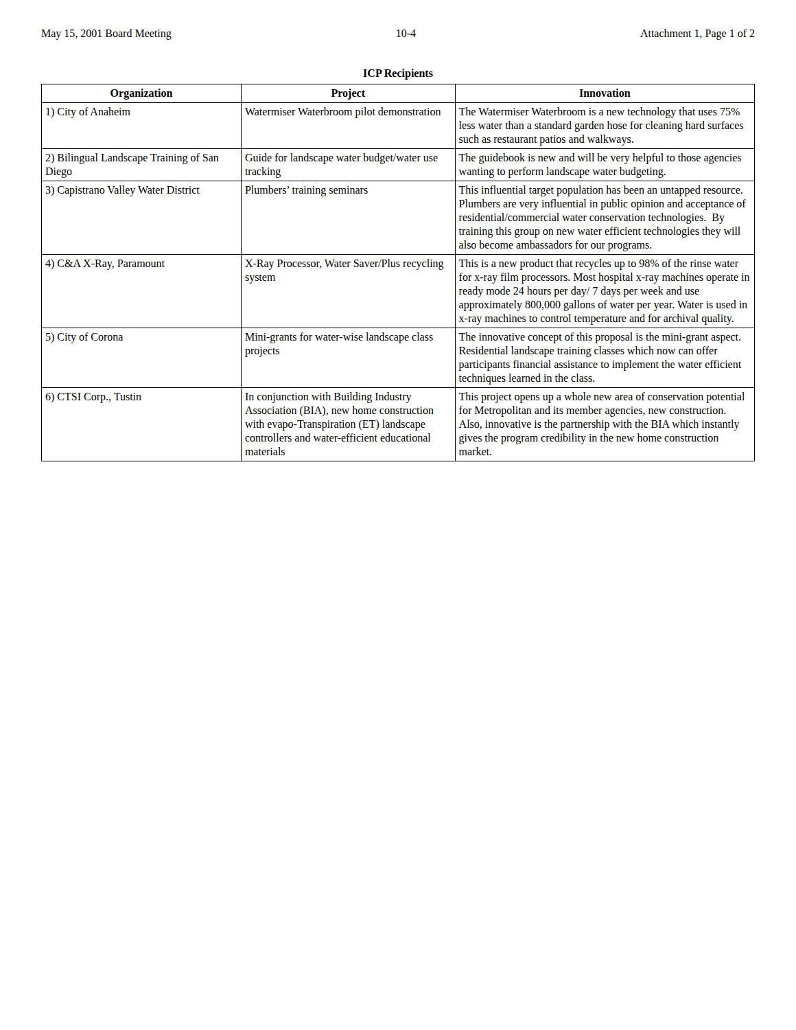May 15, 2001 Board Meeting
10-4
Attachment 1, Page 1 of 2
ICP Recipients
| Organization | Project | Innovation |
| --- | --- | --- |
| 1) City of Anaheim | Watermiser Waterbroom pilot demonstration | The Watermiser Waterbroom is a new technology that uses 75% less water than a standard garden hose for cleaning hard surfaces such as restaurant patios and walkways. |
| 2) Bilingual Landscape Training of San Diego | Guide for landscape water budget/water use tracking | The guidebook is new and will be very helpful to those agencies wanting to perform landscape water budgeting. |
| 3) Capistrano Valley Water District | Plumbers’ training seminars | This influential target population has been an untapped resource. Plumbers are very influential in public opinion and acceptance of residential/commercial water conservation technologies. By training this group on new water efficient technologies they will also become ambassadors for our programs. |
| 4) C&A X-Ray, Paramount | X-Ray Processor, Water Saver/Plus recycling system | This is a new product that recycles up to 98% of the rinse water for x-ray film processors. Most hospital x-ray machines operate in ready mode 24 hours per day/ 7 days per week and use approximately 800,000 gallons of water per year. Water is used in x-ray machines to control temperature and for archival quality. |
| 5) City of Corona | Mini-grants for water-wise landscape class projects | The innovative concept of this proposal is the mini-grant aspect. Residential landscape training classes which now can offer participants financial assistance to implement the water efficient techniques learned in the class. |
| 6) CTSI Corp., Tustin | In conjunction with Building Industry Association (BIA), new home construction with evapo-Transpiration (ET) landscape controllers and water-efficient educational materials | This project opens up a whole new area of conservation potential for Metropolitan and its member agencies, new construction. Also, innovative is the partnership with the BIA which instantly gives the program credibility in the new home construction market. |